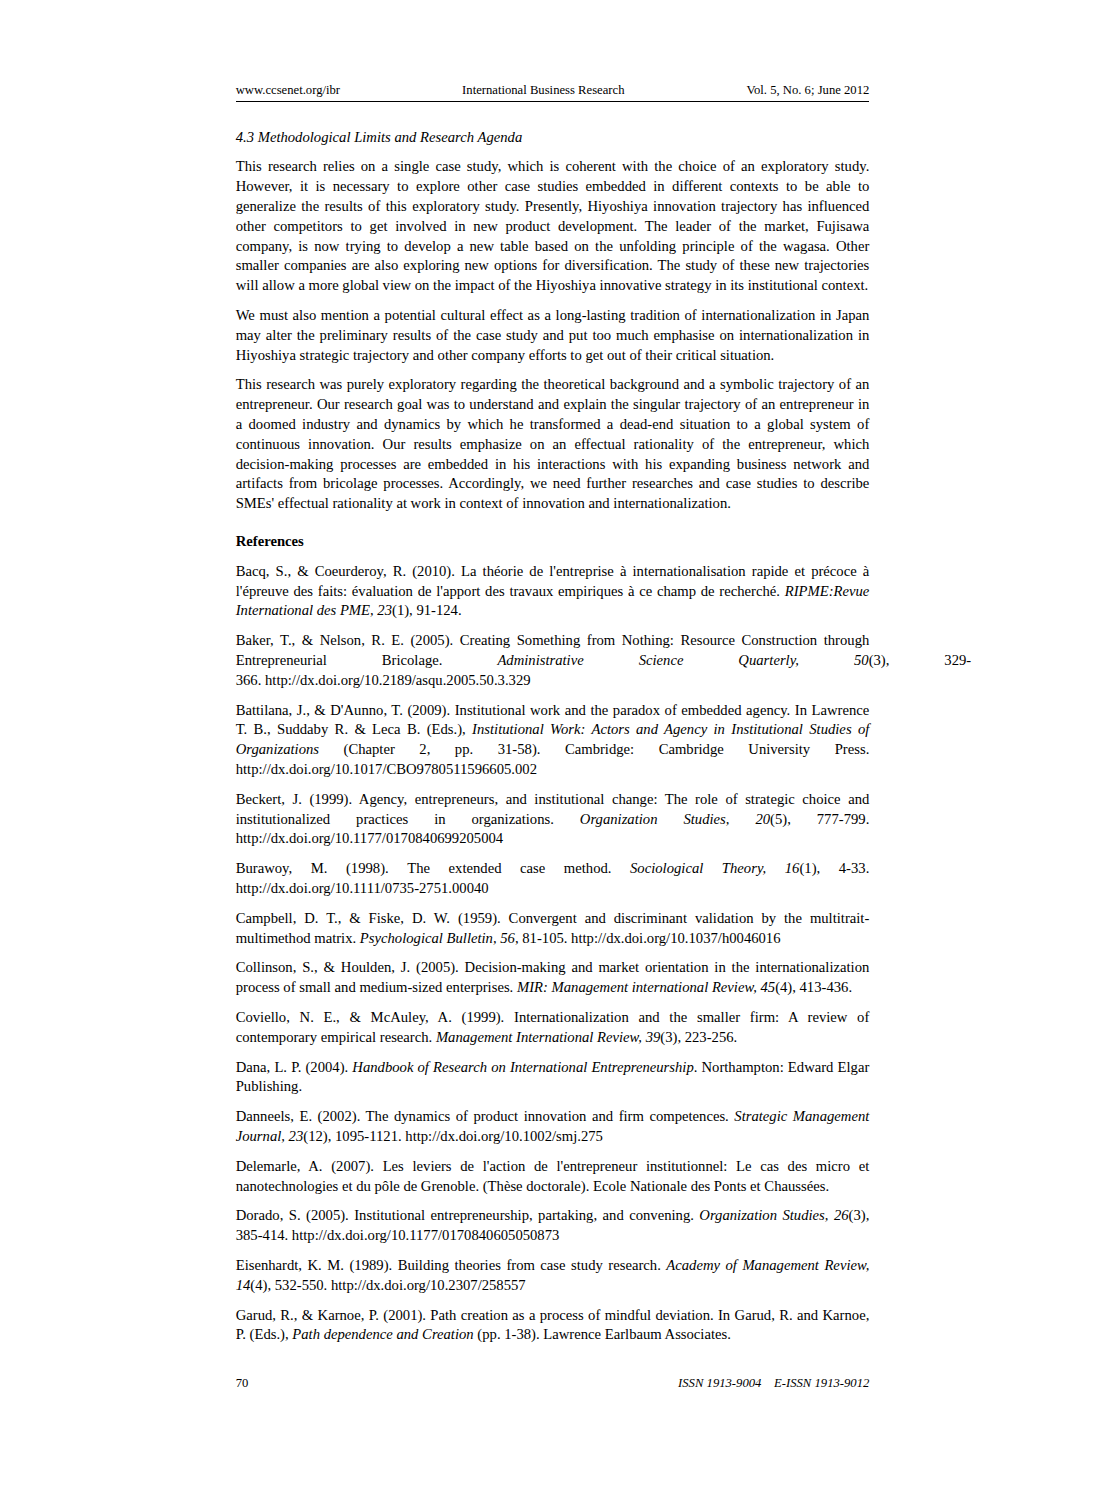www.ccsenet.org/ibr
International Business Research
Vol. 5, No. 6; June 2012
4.3 Methodological Limits and Research Agenda
This research relies on a single case study, which is coherent with the choice of an exploratory study. However, it is necessary to explore other case studies embedded in different contexts to be able to generalize the results of this exploratory study. Presently, Hiyoshiya innovation trajectory has influenced other competitors to get involved in new product development. The leader of the market, Fujisawa company, is now trying to develop a new table based on the unfolding principle of the wagasa. Other smaller companies are also exploring new options for diversification. The study of these new trajectories will allow a more global view on the impact of the Hiyoshiya innovative strategy in its institutional context.
We must also mention a potential cultural effect as a long-lasting tradition of internationalization in Japan may alter the preliminary results of the case study and put too much emphasise on internationalization in Hiyoshiya strategic trajectory and other company efforts to get out of their critical situation.
This research was purely exploratory regarding the theoretical background and a symbolic trajectory of an entrepreneur. Our research goal was to understand and explain the singular trajectory of an entrepreneur in a doomed industry and dynamics by which he transformed a dead-end situation to a global system of continuous innovation. Our results emphasize on an effectual rationality of the entrepreneur, which decision-making processes are embedded in his interactions with his expanding business network and artifacts from bricolage processes. Accordingly, we need further researches and case studies to describe SMEs' effectual rationality at work in context of innovation and internationalization.
References
Bacq, S., & Coeurderoy, R. (2010). La théorie de l'entreprise à internationalisation rapide et précoce à l'épreuve des faits: évaluation de l'apport des travaux empiriques à ce champ de recherché. RIPME:Revue International des PME, 23(1), 91-124.
Baker, T., & Nelson, R. E. (2005). Creating Something from Nothing: Resource Construction through Entrepreneurial Bricolage. Administrative Science Quarterly, 50(3), 329-366. http://dx.doi.org/10.2189/asqu.2005.50.3.329
Battilana, J., & D'Aunno, T. (2009). Institutional work and the paradox of embedded agency. In Lawrence T. B., Suddaby R. & Leca B. (Eds.), Institutional Work: Actors and Agency in Institutional Studies of Organizations (Chapter 2, pp. 31-58). Cambridge: Cambridge University Press. http://dx.doi.org/10.1017/CBO9780511596605.002
Beckert, J. (1999). Agency, entrepreneurs, and institutional change: The role of strategic choice and institutionalized practices in organizations. Organization Studies, 20(5), 777-799. http://dx.doi.org/10.1177/0170840699205004
Burawoy, M. (1998). The extended case method. Sociological Theory, 16(1), 4-33. http://dx.doi.org/10.1111/0735-2751.00040
Campbell, D. T., & Fiske, D. W. (1959). Convergent and discriminant validation by the multitrait-multimethod matrix. Psychological Bulletin, 56, 81-105. http://dx.doi.org/10.1037/h0046016
Collinson, S., & Houlden, J. (2005). Decision-making and market orientation in the internationalization process of small and medium-sized enterprises. MIR: Management international Review, 45(4), 413-436.
Coviello, N. E., & McAuley, A. (1999). Internationalization and the smaller firm: A review of contemporary empirical research. Management International Review, 39(3), 223-256.
Dana, L. P. (2004). Handbook of Research on International Entrepreneurship. Northampton: Edward Elgar Publishing.
Danneels, E. (2002). The dynamics of product innovation and firm competences. Strategic Management Journal, 23(12), 1095-1121. http://dx.doi.org/10.1002/smj.275
Delemarle, A. (2007). Les leviers de l'action de l'entrepreneur institutionnel: Le cas des micro et nanotechnologies et du pôle de Grenoble. (Thèse doctorale). Ecole Nationale des Ponts et Chaussées.
Dorado, S. (2005). Institutional entrepreneurship, partaking, and convening. Organization Studies, 26(3), 385-414. http://dx.doi.org/10.1177/0170840605050873
Eisenhardt, K. M. (1989). Building theories from case study research. Academy of Management Review, 14(4), 532-550. http://dx.doi.org/10.2307/258557
Garud, R., & Karnoe, P. (2001). Path creation as a process of mindful deviation. In Garud, R. and Karnoe, P. (Eds.), Path dependence and Creation (pp. 1-38). Lawrence Earlbaum Associates.
70
ISSN 1913-9004 E-ISSN 1913-9012